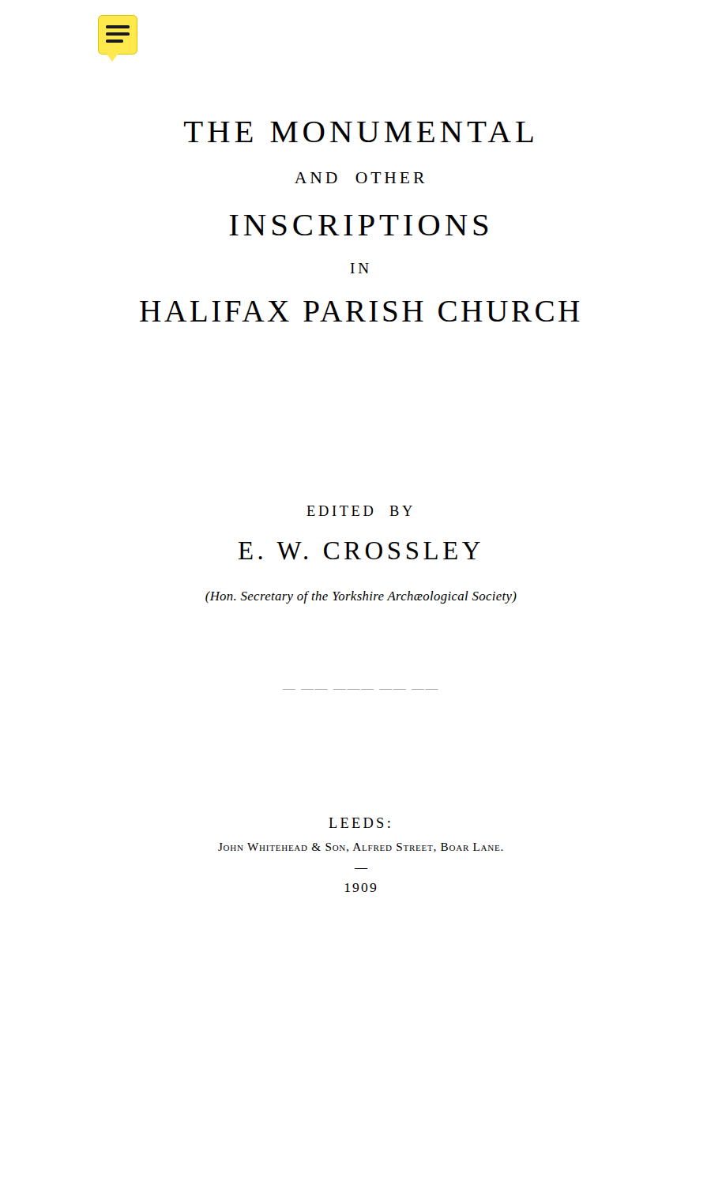THE MONUMENTAL
AND OTHER
INSCRIPTIONS
IN
HALIFAX PARISH CHURCH
EDITED BY
E. W. CROSSLEY
(Hon. Secretary of the Yorkshire Archæological Society)
— —— ——— —— ——
LEEDS:
John Whitehead & Son, Alfred Street, Boar Lane.
—
1909